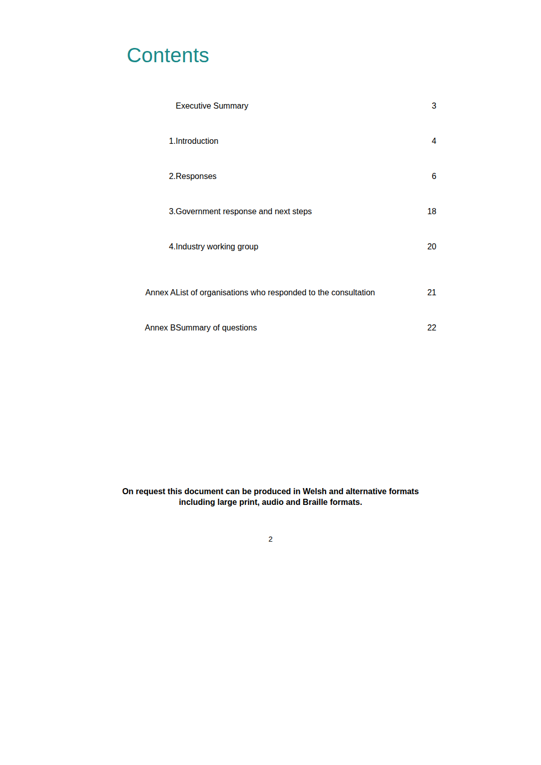Contents
| | Executive Summary | 3 |
| 1. | Introduction | 4 |
| 2. | Responses | 6 |
| 3. | Government response and next steps | 18 |
| 4. | Industry working group | 20 |
| Annex A | List of organisations who responded to the consultation | 21 |
| Annex B | Summary of questions | 22 |
On request this document can be produced in Welsh and alternative formats including large print, audio and Braille formats.
2